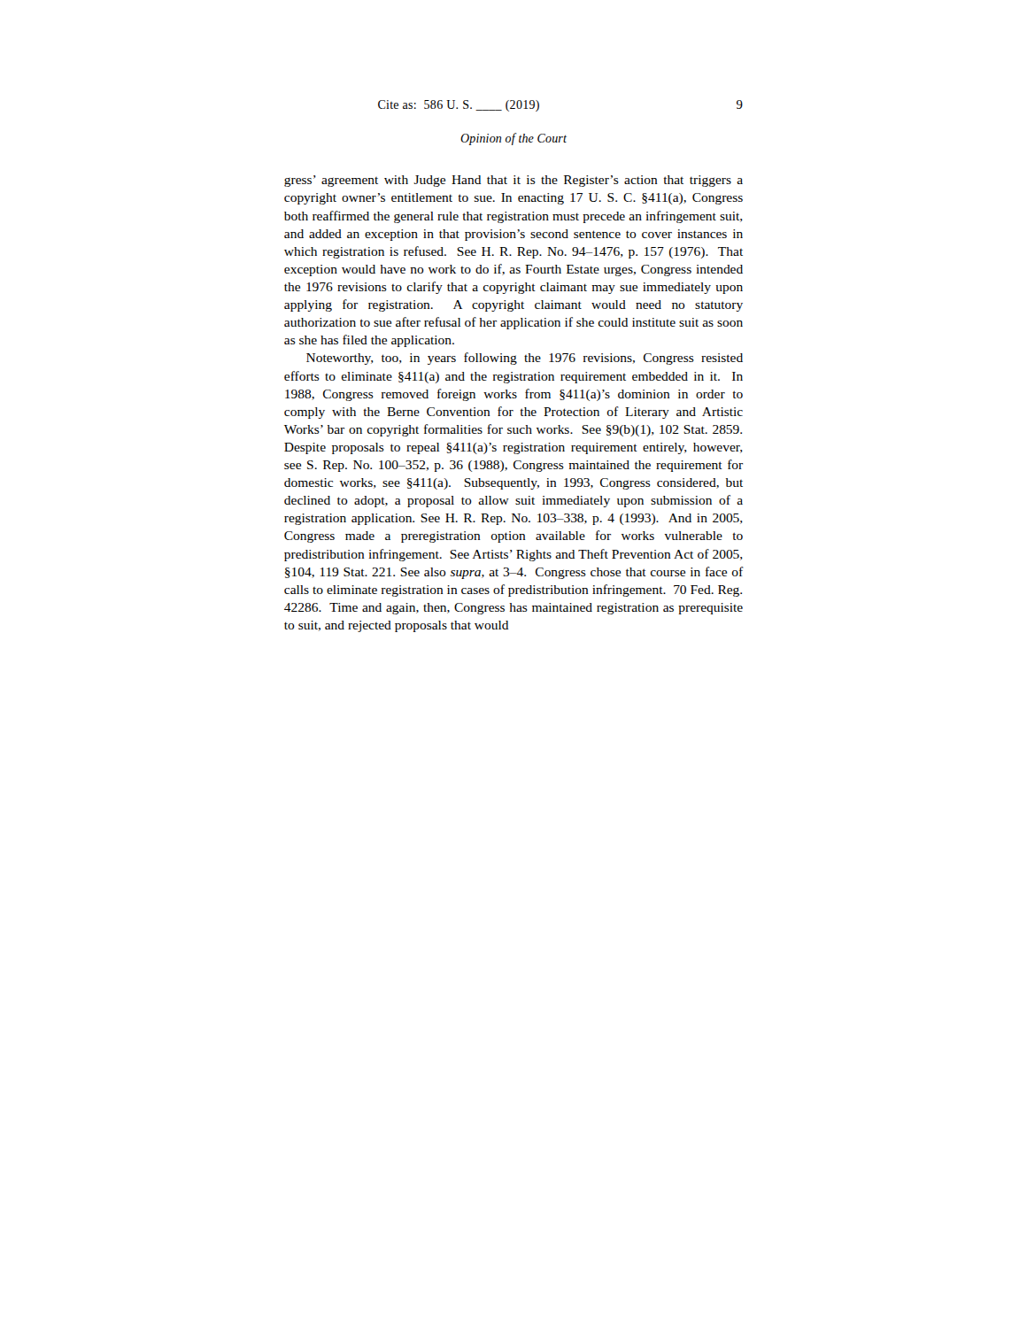Cite as: 586 U. S. ____ (2019) 9
Opinion of the Court
gress’ agreement with Judge Hand that it is the Register’s action that triggers a copyright owner’s entitlement to sue. In enacting 17 U. S. C. §411(a), Congress both reaffirmed the general rule that registration must precede an infringement suit, and added an exception in that provision’s second sentence to cover instances in which registration is refused. See H. R. Rep. No. 94–1476, p. 157 (1976). That exception would have no work to do if, as Fourth Estate urges, Congress intended the 1976 revisions to clarify that a copyright claimant may sue immediately upon applying for registration. A copyright claimant would need no statutory authorization to sue after refusal of her application if she could institute suit as soon as she has filed the application.
Noteworthy, too, in years following the 1976 revisions, Congress resisted efforts to eliminate §411(a) and the registration requirement embedded in it. In 1988, Congress removed foreign works from §411(a)’s dominion in order to comply with the Berne Convention for the Protection of Literary and Artistic Works’ bar on copyright formalities for such works. See §9(b)(1), 102 Stat. 2859. Despite proposals to repeal §411(a)’s registration requirement entirely, however, see S. Rep. No. 100–352, p. 36 (1988), Congress maintained the requirement for domestic works, see §411(a). Subsequently, in 1993, Congress considered, but declined to adopt, a proposal to allow suit immediately upon submission of a registration application. See H. R. Rep. No. 103–338, p. 4 (1993). And in 2005, Congress made a preregistration option available for works vulnerable to predistribution infringement. See Artists’ Rights and Theft Prevention Act of 2005, §104, 119 Stat. 221. See also supra, at 3–4. Congress chose that course in face of calls to eliminate registration in cases of predistribution infringement. 70 Fed. Reg. 42286. Time and again, then, Congress has maintained registration as prerequisite to suit, and rejected proposals that would